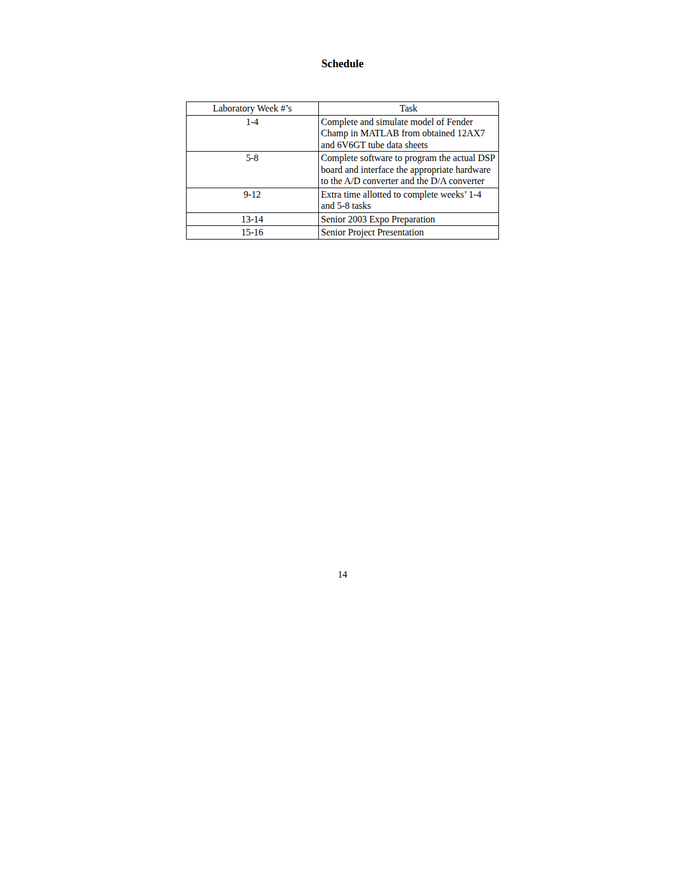Schedule
| Laboratory Week #’s | Task |
| 1-4 | Complete and simulate model of Fender Champ in MATLAB from obtained 12AX7 and 6V6GT tube data sheets |
| 5-8 | Complete software to program the actual DSP board and interface the appropriate hardware to the A/D converter and the D/A converter |
| 9-12 | Extra time allotted to complete weeks’ 1-4 and 5-8 tasks |
| 13-14 | Senior 2003 Expo Preparation |
| 15-16 | Senior Project Presentation |
14